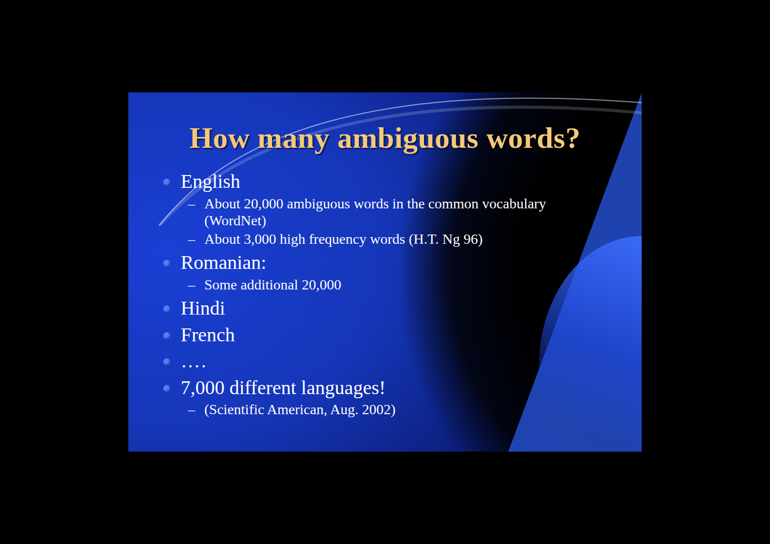How many ambiguous words?
English
About 20,000 ambiguous words in the common vocabulary (WordNet)
About 3,000 high frequency words (H.T. Ng 96)
Romanian:
Some additional 20,000
Hindi
French
….
7,000 different languages!
(Scientific American, Aug. 2002)